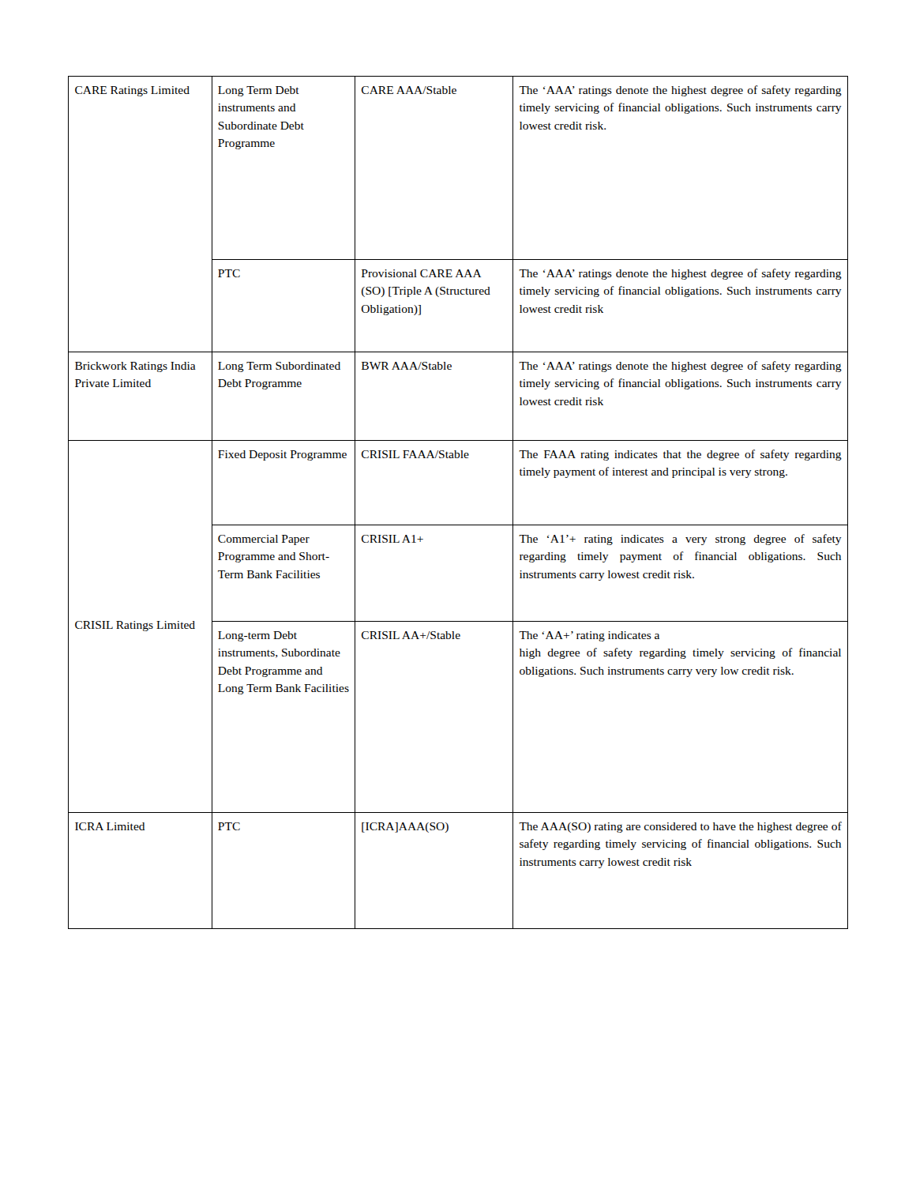| CARE Ratings Limited | Long Term Debt instruments and Subordinate Debt Programme | CARE AAA/Stable | The ‘AAA’ ratings denote the highest degree of safety regarding timely servicing of financial obligations. Such instruments carry lowest credit risk. |
| PTC | Provisional CARE AAA (SO) [Triple A (Structured Obligation)] | The ‘AAA’ ratings denote the highest degree of safety regarding timely servicing of financial obligations. Such instruments carry lowest credit risk |
| Brickwork Ratings India Private Limited | Long Term Subordinated Debt Programme | BWR AAA/Stable | The ‘AAA’ ratings denote the highest degree of safety regarding timely servicing of financial obligations. Such instruments carry lowest credit risk |
| CRISIL Ratings Limited | Fixed Deposit Programme | CRISIL FAAA/Stable | The FAAA rating indicates that the degree of safety regarding timely payment of interest and principal is very strong. |
| Commercial Paper Programme and Short-Term Bank Facilities | CRISIL A1+ | The ‘A1’+ rating indicates a very strong degree of safety regarding timely payment of financial obligations. Such instruments carry lowest credit risk. |
| Long-term Debt instruments, Subordinate Debt Programme and Long Term Bank Facilities | CRISIL AA+/Stable | The ‘AA+’ rating indicates a high degree of safety regarding timely servicing of financial obligations. Such instruments carry very low credit risk. |
| ICRA Limited | PTC | [ICRA]AAA(SO) | The AAA(SO) rating are considered to have the highest degree of safety regarding timely servicing of financial obligations. Such instruments carry lowest credit risk |